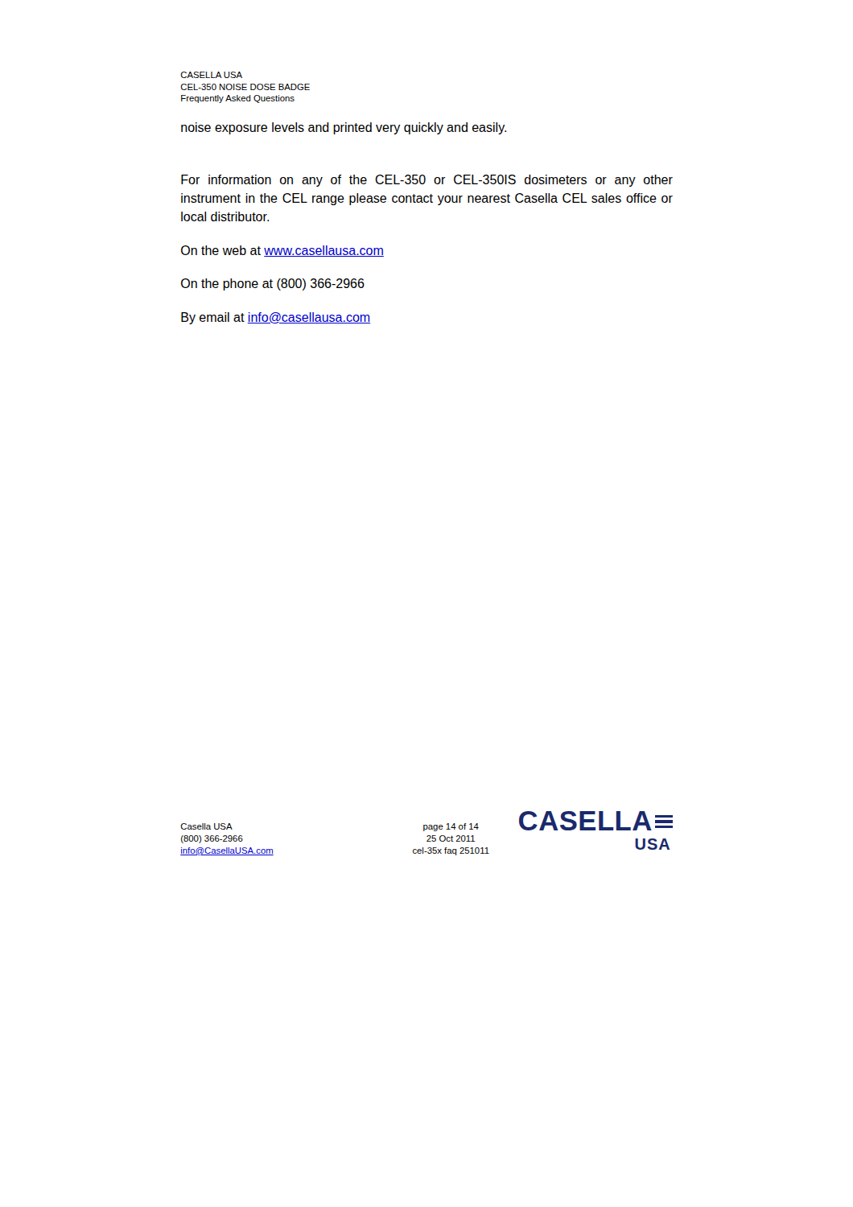CASELLA USA
CEL-350 NOISE DOSE BADGE
Frequently Asked Questions
noise exposure levels and printed very quickly and easily.
For information on any of the CEL-350 or CEL-350IS dosimeters or any other instrument in the CEL range please contact your nearest Casella CEL sales office or local distributor.
On the web at www.casellausa.com
On the phone at (800) 366-2966
By email at info@casellausa.com
Casella USA
(800) 366-2966
info@CasellaUSA.com
page 14 of 14
25 Oct 2011
cel-35x faq 251011
CASELLA
USA